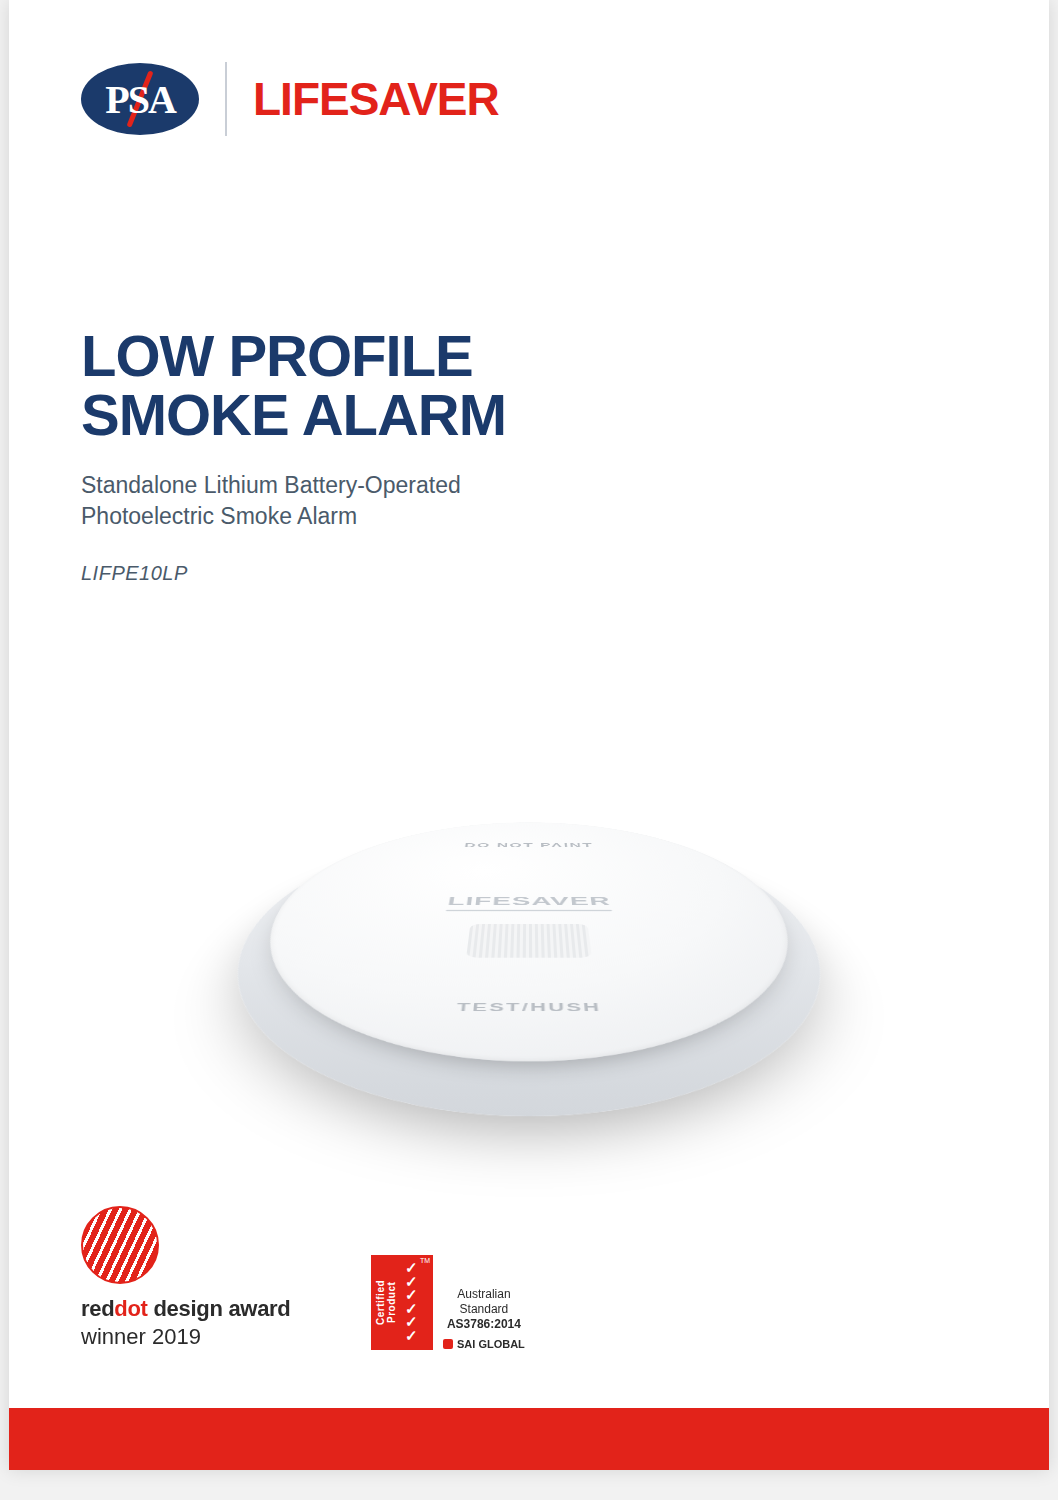PSA
LIFESAVER
Low Profile
Smoke Alarm
Standalone Lithium Battery-Operated
Photoelectric Smoke Alarm
LIFPE10LP
DO NOT PAINT
LIFESAVER
TEST/HUSH
reddot design award
winner 2019
TM Certified Product
✓
✓
✓
✓
✓
✓
Australian
Standard
AS3786:2014
SAI GLOBAL